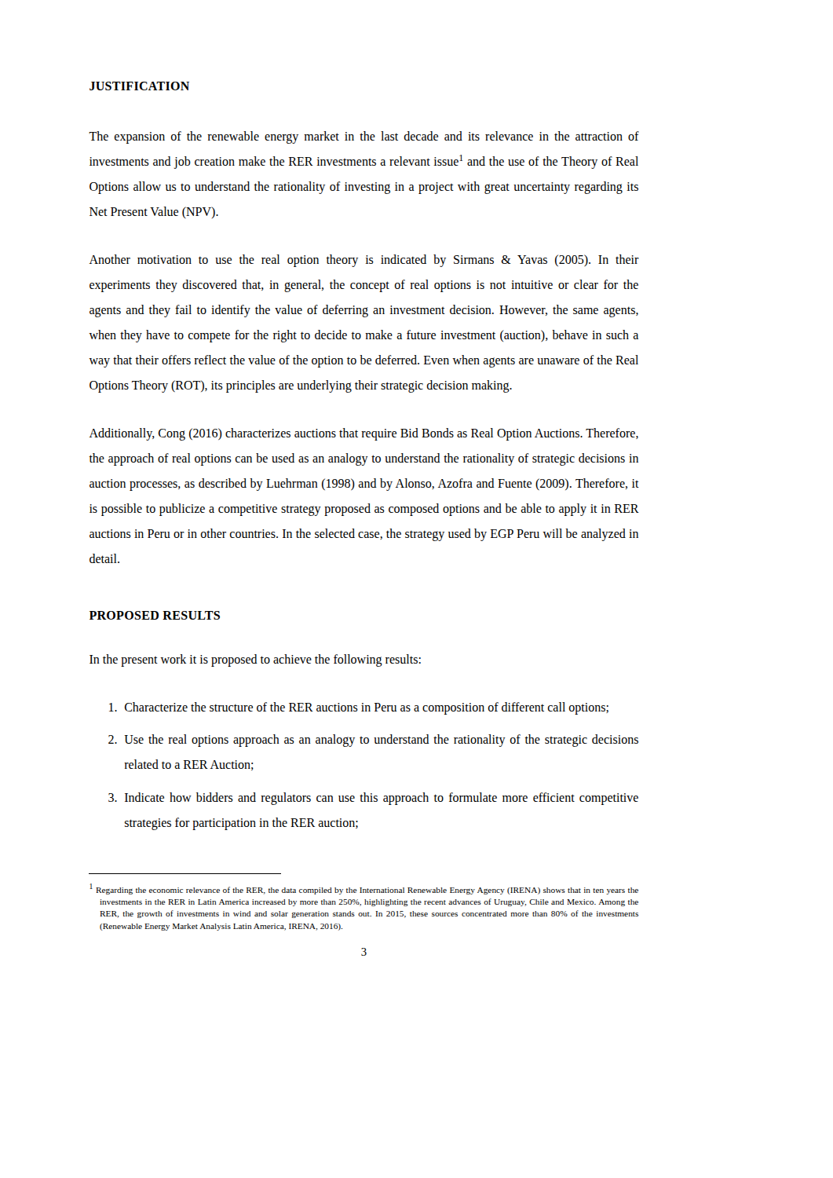JUSTIFICATION
The expansion of the renewable energy market in the last decade and its relevance in the attraction of investments and job creation make the RER investments a relevant issue1 and the use of the Theory of Real Options allow us to understand the rationality of investing in a project with great uncertainty regarding its Net Present Value (NPV).
Another motivation to use the real option theory is indicated by Sirmans & Yavas (2005). In their experiments they discovered that, in general, the concept of real options is not intuitive or clear for the agents and they fail to identify the value of deferring an investment decision. However, the same agents, when they have to compete for the right to decide to make a future investment (auction), behave in such a way that their offers reflect the value of the option to be deferred. Even when agents are unaware of the Real Options Theory (ROT), its principles are underlying their strategic decision making.
Additionally, Cong (2016) characterizes auctions that require Bid Bonds as Real Option Auctions. Therefore, the approach of real options can be used as an analogy to understand the rationality of strategic decisions in auction processes, as described by Luehrman (1998) and by Alonso, Azofra and Fuente (2009). Therefore, it is possible to publicize a competitive strategy proposed as composed options and be able to apply it in RER auctions in Peru or in other countries. In the selected case, the strategy used by EGP Peru will be analyzed in detail.
PROPOSED RESULTS
In the present work it is proposed to achieve the following results:
Characterize the structure of the RER auctions in Peru as a composition of different call options;
Use the real options approach as an analogy to understand the rationality of the strategic decisions related to a RER Auction;
Indicate how bidders and regulators can use this approach to formulate more efficient competitive strategies for participation in the RER auction;
1Regarding the economic relevance of the RER, the data compiled by the International Renewable Energy Agency (IRENA) shows that in ten years the investments in the RER in Latin America increased by more than 250%, highlighting the recent advances of Uruguay, Chile and Mexico. Among the RER, the growth of investments in wind and solar generation stands out. In 2015, these sources concentrated more than 80% of the investments (Renewable Energy Market Analysis Latin America, IRENA, 2016).
3